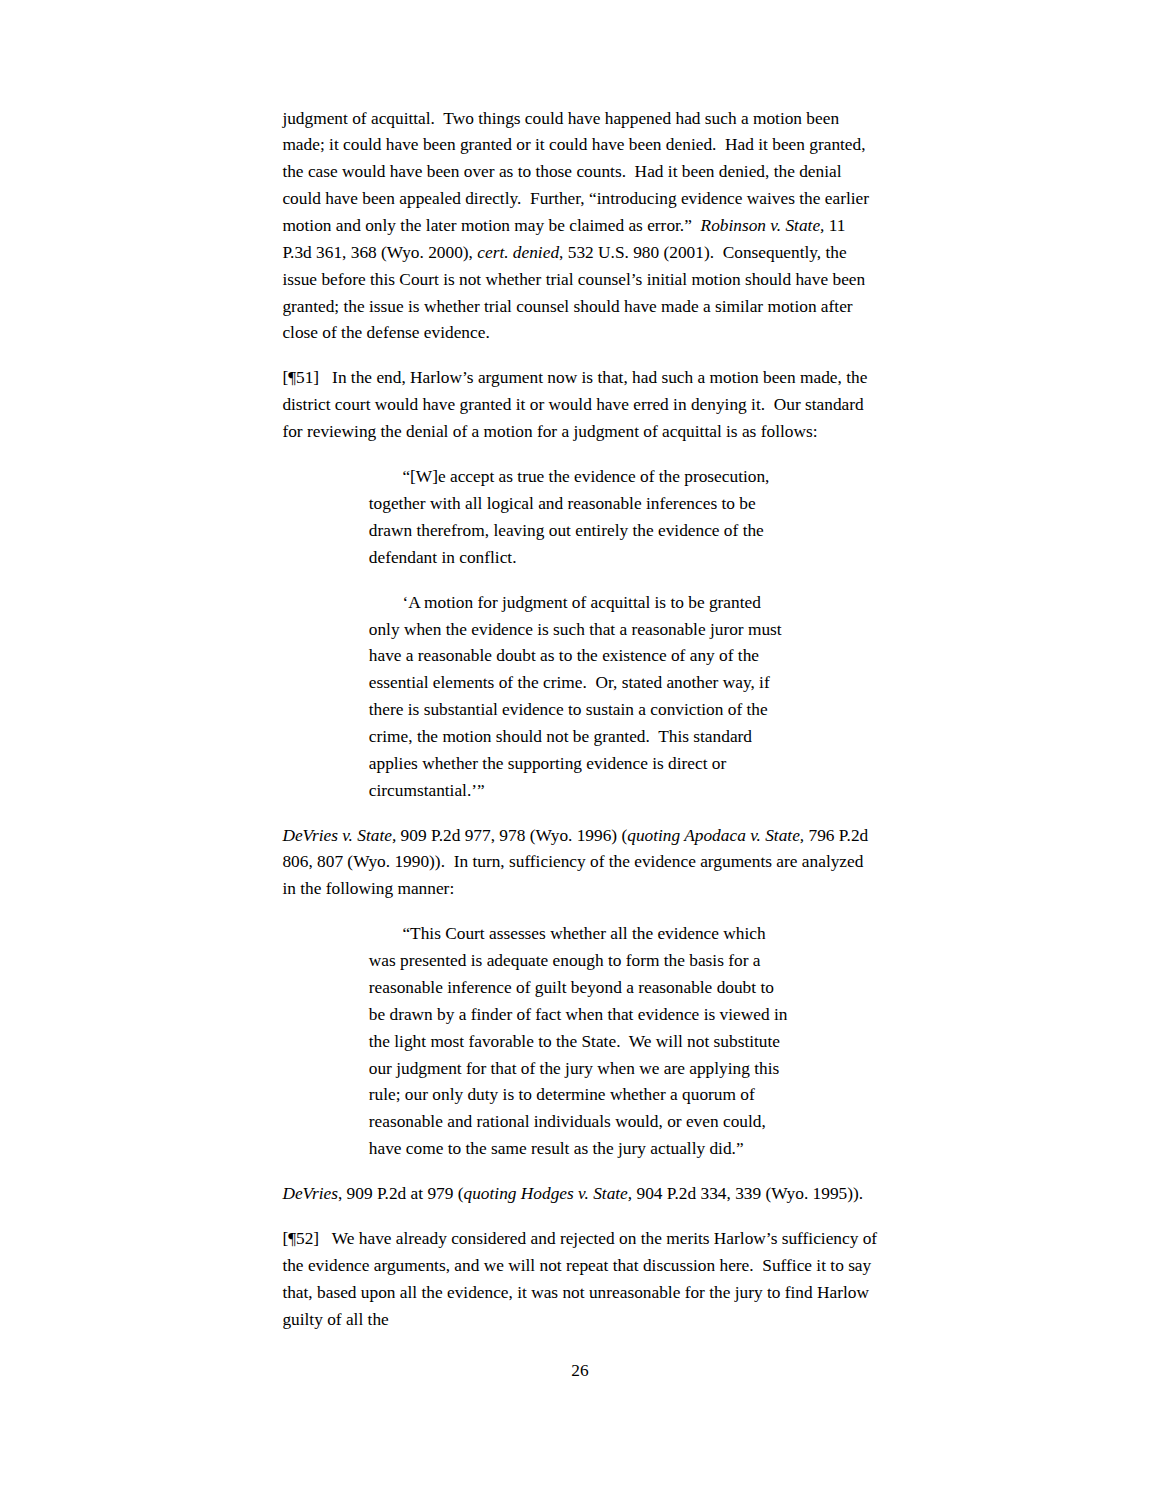judgment of acquittal. Two things could have happened had such a motion been made; it could have been granted or it could have been denied. Had it been granted, the case would have been over as to those counts. Had it been denied, the denial could have been appealed directly. Further, “introducing evidence waives the earlier motion and only the later motion may be claimed as error.” Robinson v. State, 11 P.3d 361, 368 (Wyo. 2000), cert. denied, 532 U.S. 980 (2001). Consequently, the issue before this Court is not whether trial counsel’s initial motion should have been granted; the issue is whether trial counsel should have made a similar motion after close of the defense evidence.
[¶51] In the end, Harlow’s argument now is that, had such a motion been made, the district court would have granted it or would have erred in denying it. Our standard for reviewing the denial of a motion for a judgment of acquittal is as follows:
“[W]e accept as true the evidence of the prosecution, together with all logical and reasonable inferences to be drawn therefrom, leaving out entirely the evidence of the defendant in conflict.
‘A motion for judgment of acquittal is to be granted only when the evidence is such that a reasonable juror must have a reasonable doubt as to the existence of any of the essential elements of the crime. Or, stated another way, if there is substantial evidence to sustain a conviction of the crime, the motion should not be granted. This standard applies whether the supporting evidence is direct or circumstantial.’”
DeVries v. State, 909 P.2d 977, 978 (Wyo. 1996) (quoting Apodaca v. State, 796 P.2d 806, 807 (Wyo. 1990)). In turn, sufficiency of the evidence arguments are analyzed in the following manner:
“This Court assesses whether all the evidence which was presented is adequate enough to form the basis for a reasonable inference of guilt beyond a reasonable doubt to be drawn by a finder of fact when that evidence is viewed in the light most favorable to the State. We will not substitute our judgment for that of the jury when we are applying this rule; our only duty is to determine whether a quorum of reasonable and rational individuals would, or even could, have come to the same result as the jury actually did.”
DeVries, 909 P.2d at 979 (quoting Hodges v. State, 904 P.2d 334, 339 (Wyo. 1995)).
[¶52] We have already considered and rejected on the merits Harlow’s sufficiency of the evidence arguments, and we will not repeat that discussion here. Suffice it to say that, based upon all the evidence, it was not unreasonable for the jury to find Harlow guilty of all the
26